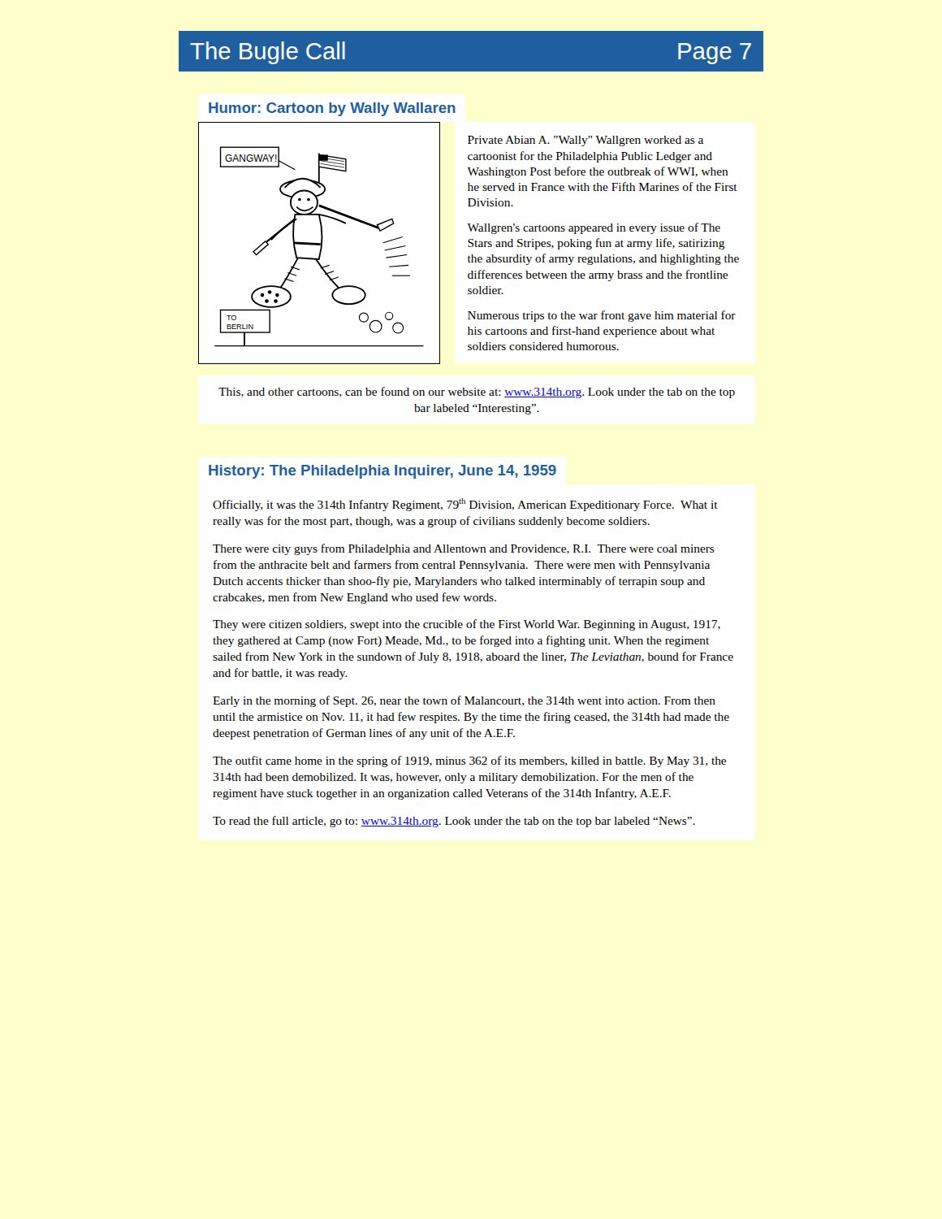The Bugle Call Page 7
Humor: Cartoon by Wally Wallaren
GANGWAY! TO BERLIN
Private Abian A. "Wally" Wallgren worked as a cartoonist for the Philadelphia Public Ledger and Washington Post before the outbreak of WWI, when he served in France with the Fifth Marines of the First Division.
Wallgren's cartoons appeared in every issue of The Stars and Stripes, poking fun at army life, satirizing the absurdity of army regulations, and highlighting the differences between the army brass and the frontline soldier.
Numerous trips to the war front gave him material for his cartoons and first-hand experience about what soldiers considered humorous.
This, and other cartoons, can be found on our website at: www.314th.org. Look under the tab on the top bar labeled “Interesting”.
History: The Philadelphia Inquirer, June 14, 1959
Officially, it was the 314th Infantry Regiment, 79th Division, American Expeditionary Force. What it really was for the most part, though, was a group of civilians suddenly become soldiers.
There were city guys from Philadelphia and Allentown and Providence, R.I. There were coal miners from the anthracite belt and farmers from central Pennsylvania. There were men with Pennsylvania Dutch accents thicker than shoo-fly pie, Marylanders who talked interminably of terrapin soup and crabcakes, men from New England who used few words.
They were citizen soldiers, swept into the crucible of the First World War. Beginning in August, 1917, they gathered at Camp (now Fort) Meade, Md., to be forged into a fighting unit. When the regiment sailed from New York in the sundown of July 8, 1918, aboard the liner, The Leviathan, bound for France and for battle, it was ready.
Early in the morning of Sept. 26, near the town of Malancourt, the 314th went into action. From then until the armistice on Nov. 11, it had few respites. By the time the firing ceased, the 314th had made the deepest penetration of German lines of any unit of the A.E.F.
The outfit came home in the spring of 1919, minus 362 of its members, killed in battle. By May 31, the 314th had been demobilized. It was, however, only a military demobilization. For the men of the regiment have stuck together in an organization called Veterans of the 314th Infantry, A.E.F.
To read the full article, go to: www.314th.org. Look under the tab on the top bar labeled “News”.